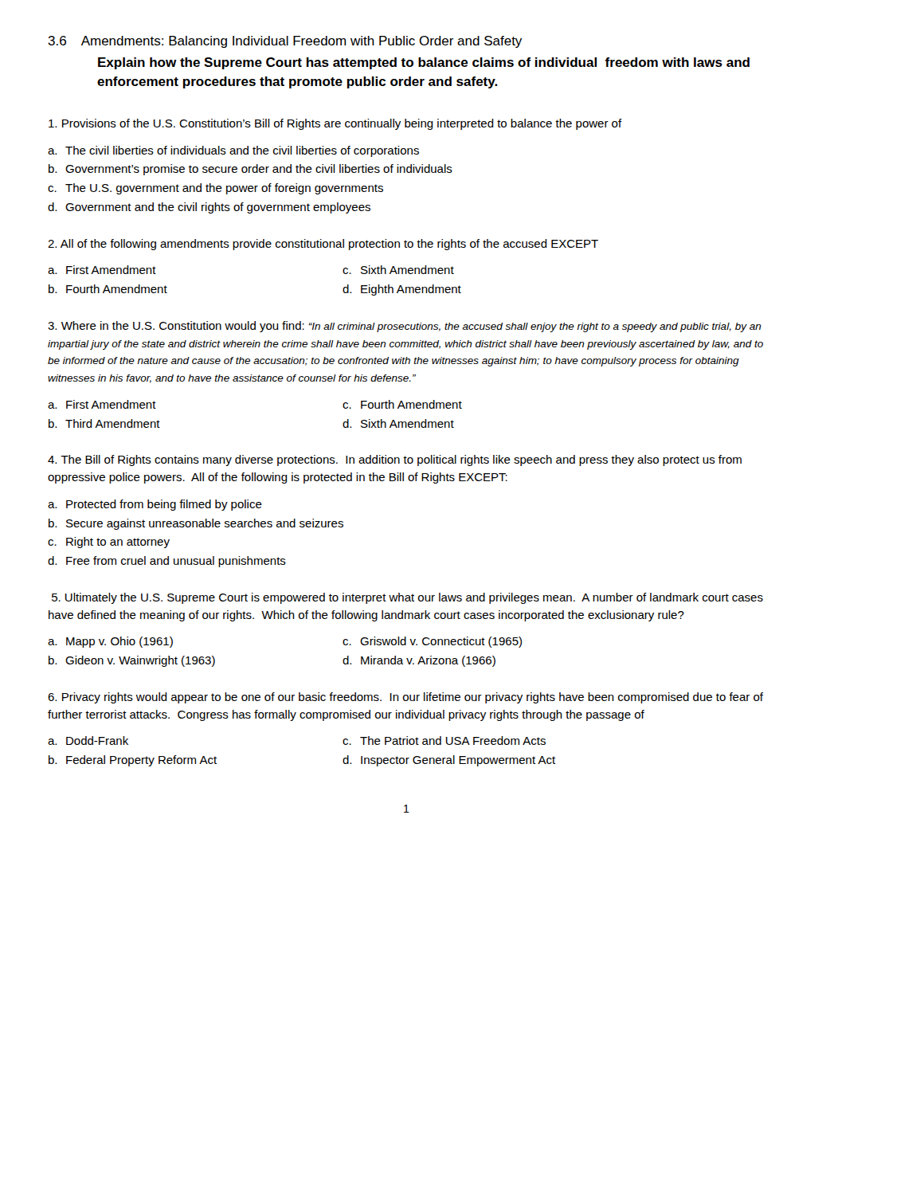3.6 Amendments: Balancing Individual Freedom with Public Order and Safety
Explain how the Supreme Court has attempted to balance claims of individual freedom with laws and enforcement procedures that promote public order and safety.
1. Provisions of the U.S. Constitution’s Bill of Rights are continually being interpreted to balance the power of
a. The civil liberties of individuals and the civil liberties of corporations
b. Government’s promise to secure order and the civil liberties of individuals
c. The U.S. government and the power of foreign governments
d. Government and the civil rights of government employees
2. All of the following amendments provide constitutional protection to the rights of the accused EXCEPT
a. First Amendment
b. Fourth Amendment
c. Sixth Amendment
d. Eighth Amendment
3. Where in the U.S. Constitution would you find: “In all criminal prosecutions, the accused shall enjoy the right to a speedy and public trial, by an impartial jury of the state and district wherein the crime shall have been committed, which district shall have been previously ascertained by law, and to be informed of the nature and cause of the accusation; to be confronted with the witnesses against him; to have compulsory process for obtaining witnesses in his favor, and to have the assistance of counsel for his defense.”
a. First Amendment
b. Third Amendment
c. Fourth Amendment
d. Sixth Amendment
4. The Bill of Rights contains many diverse protections. In addition to political rights like speech and press they also protect us from oppressive police powers. All of the following is protected in the Bill of Rights EXCEPT:
a. Protected from being filmed by police
b. Secure against unreasonable searches and seizures
c. Right to an attorney
d. Free from cruel and unusual punishments
5. Ultimately the U.S. Supreme Court is empowered to interpret what our laws and privileges mean. A number of landmark court cases have defined the meaning of our rights. Which of the following landmark court cases incorporated the exclusionary rule?
a. Mapp v. Ohio (1961)
b. Gideon v. Wainwright (1963)
c. Griswold v. Connecticut (1965)
d. Miranda v. Arizona (1966)
6. Privacy rights would appear to be one of our basic freedoms. In our lifetime our privacy rights have been compromised due to fear of further terrorist attacks. Congress has formally compromised our individual privacy rights through the passage of
a. Dodd-Frank
b. Federal Property Reform Act
c. The Patriot and USA Freedom Acts
d. Inspector General Empowerment Act
1